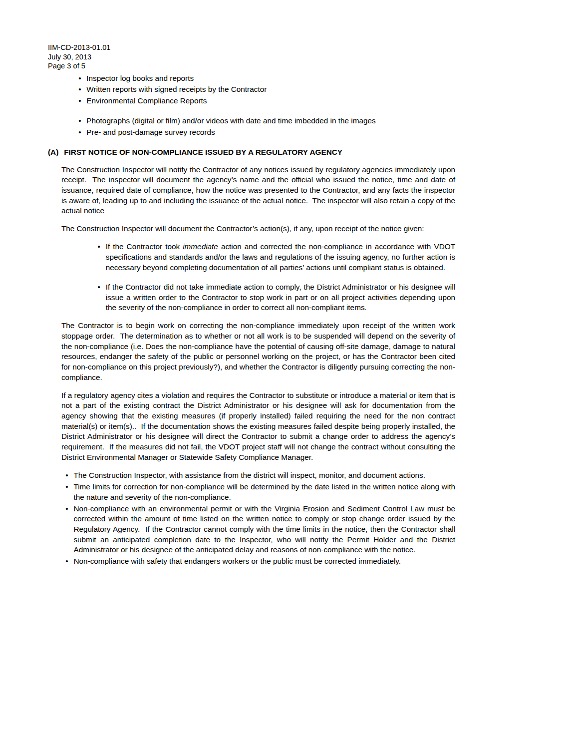IIM-CD-2013-01.01
July 30, 2013
Page 3 of 5
Inspector log books and reports
Written reports with signed receipts by the Contractor
Environmental Compliance Reports
Photographs (digital or film) and/or videos with date and time imbedded in the images
Pre- and post-damage survey records
(A) FIRST NOTICE OF NON-COMPLIANCE ISSUED BY A REGULATORY AGENCY
The Construction Inspector will notify the Contractor of any notices issued by regulatory agencies immediately upon receipt. The inspector will document the agency’s name and the official who issued the notice, time and date of issuance, required date of compliance, how the notice was presented to the Contractor, and any facts the inspector is aware of, leading up to and including the issuance of the actual notice. The inspector will also retain a copy of the actual notice
The Construction Inspector will document the Contractor’s action(s), if any, upon receipt of the notice given:
If the Contractor took immediate action and corrected the non-compliance in accordance with VDOT specifications and standards and/or the laws and regulations of the issuing agency, no further action is necessary beyond completing documentation of all parties’ actions until compliant status is obtained.
If the Contractor did not take immediate action to comply, the District Administrator or his designee will issue a written order to the Contractor to stop work in part or on all project activities depending upon the severity of the non-compliance in order to correct all non-compliant items.
The Contractor is to begin work on correcting the non-compliance immediately upon receipt of the written work stoppage order. The determination as to whether or not all work is to be suspended will depend on the severity of the non-compliance (i.e. Does the non-compliance have the potential of causing off-site damage, damage to natural resources, endanger the safety of the public or personnel working on the project, or has the Contractor been cited for non-compliance on this project previously?), and whether the Contractor is diligently pursuing correcting the non-compliance.
If a regulatory agency cites a violation and requires the Contractor to substitute or introduce a material or item that is not a part of the existing contract the District Administrator or his designee will ask for documentation from the agency showing that the existing measures (if properly installed) failed requiring the need for the non contract material(s) or item(s).. If the documentation shows the existing measures failed despite being properly installed, the District Administrator or his designee will direct the Contractor to submit a change order to address the agency’s requirement. If the measures did not fail, the VDOT project staff will not change the contract without consulting the District Environmental Manager or Statewide Safety Compliance Manager.
The Construction Inspector, with assistance from the district will inspect, monitor, and document actions.
Time limits for correction for non-compliance will be determined by the date listed in the written notice along with the nature and severity of the non-compliance.
Non-compliance with an environmental permit or with the Virginia Erosion and Sediment Control Law must be corrected within the amount of time listed on the written notice to comply or stop change order issued by the Regulatory Agency. If the Contractor cannot comply with the time limits in the notice, then the Contractor shall submit an anticipated completion date to the Inspector, who will notify the Permit Holder and the District Administrator or his designee of the anticipated delay and reasons of non-compliance with the notice.
Non-compliance with safety that endangers workers or the public must be corrected immediately.